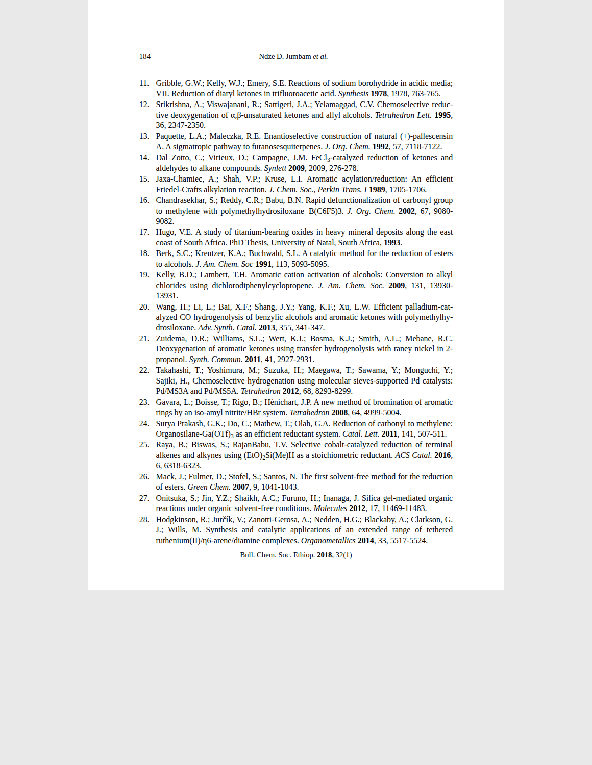184
Ndze D. Jumbam et al.
11. Gribble, G.W.; Kelly, W.J.; Emery, S.E. Reactions of sodium borohydride in acidic media; VII. Reduction of diaryl ketones in trifluoroacetic acid. Synthesis 1978, 1978, 763-765.
12. Srikrishna, A.; Viswajanani, R.; Sattigeri, J.A.; Yelamaggad, C.V. Chemoselective reductive deoxygenation of α,β-unsaturated ketones and allyl alcohols. Tetrahedron Lett. 1995, 36, 2347-2350.
13. Paquette, L.A.; Maleczka, R.E. Enantioselective construction of natural (+)-pallescensin A. A sigmatropic pathway to furanosesquiterpenes. J. Org. Chem. 1992, 57, 7118-7122.
14. Dal Zotto, C.; Virieux, D.; Campagne, J.M. FeCl3-catalyzed reduction of ketones and aldehydes to alkane compounds. Synlett 2009, 2009, 276-278.
15. Jaxa-Chamiec, A.; Shah, V.P.; Kruse, L.I. Aromatic acylation/reduction: An efficient Friedel-Crafts alkylation reaction. J. Chem. Soc., Perkin Trans. I 1989, 1705-1706.
16. Chandrasekhar, S.; Reddy, C.R.; Babu, B.N. Rapid defunctionalization of carbonyl group to methylene with polymethylhydrosiloxane−B(C6F5)3. J. Org. Chem. 2002, 67, 9080-9082.
17. Hugo, V.E. A study of titanium-bearing oxides in heavy mineral deposits along the east coast of South Africa. PhD Thesis, University of Natal, South Africa, 1993.
18. Berk, S.C.; Kreutzer, K.A.; Buchwald, S.L. A catalytic method for the reduction of esters to alcohols. J. Am. Chem. Soc 1991, 113, 5093-5095.
19. Kelly, B.D.; Lambert, T.H. Aromatic cation activation of alcohols: Conversion to alkyl chlorides using dichlorodiphenylcyclopropene. J. Am. Chem. Soc. 2009, 131, 13930-13931.
20. Wang, H.; Li, L.; Bai, X.F.; Shang, J.Y.; Yang, K.F.; Xu, L.W. Efficient palladium-catalyzed CO hydrogenolysis of benzylic alcohols and aromatic ketones with polymethylhydrosiloxane. Adv. Synth. Catal. 2013, 355, 341-347.
21. Zuidema, D.R.; Williams, S.L.; Wert, K.J.; Bosma, K.J.; Smith, A.L.; Mebane, R.C. Deoxygenation of aromatic ketones using transfer hydrogenolysis with raney nickel in 2-propanol. Synth. Commun. 2011, 41, 2927-2931.
22. Takahashi, T.; Yoshimura, M.; Suzuka, H.; Maegawa, T.; Sawama, Y.; Monguchi, Y.; Sajiki, H., Chemoselective hydrogenation using molecular sieves-supported Pd catalysts: Pd/MS3A and Pd/MS5A. Tetrahedron 2012, 68, 8293-8299.
23. Gavara, L.; Boisse, T.; Rigo, B.; Hénichart, J.P. A new method of bromination of aromatic rings by an iso-amyl nitrite/HBr system. Tetrahedron 2008, 64, 4999-5004.
24. Surya Prakash, G.K.; Do, C.; Mathew, T.; Olah, G.A. Reduction of carbonyl to methylene: Organosilane-Ga(OTf)3 as an efficient reductant system. Catal. Lett. 2011, 141, 507-511.
25. Raya, B.; Biswas, S.; RajanBabu, T.V. Selective cobalt-catalyzed reduction of terminal alkenes and alkynes using (EtO)2Si(Me)H as a stoichiometric reductant. ACS Catal. 2016, 6, 6318-6323.
26. Mack, J.; Fulmer, D.; Stofel, S.; Santos, N. The first solvent-free method for the reduction of esters. Green Chem. 2007, 9, 1041-1043.
27. Onitsuka, S.; Jin, Y.Z.; Shaikh, A.C.; Furuno, H.; Inanaga, J. Silica gel-mediated organic reactions under organic solvent-free conditions. Molecules 2012, 17, 11469-11483.
28. Hodgkinson, R.; Jurčík, V.; Zanotti-Gerosa, A.; Nedden, H.G.; Blackaby, A.; Clarkson, G. J.; Wills, M. Synthesis and catalytic applications of an extended range of tethered ruthenium(II)/η6-arene/diamine complexes. Organometallics 2014, 33, 5517-5524.
Bull. Chem. Soc. Ethiop. 2018, 32(1)